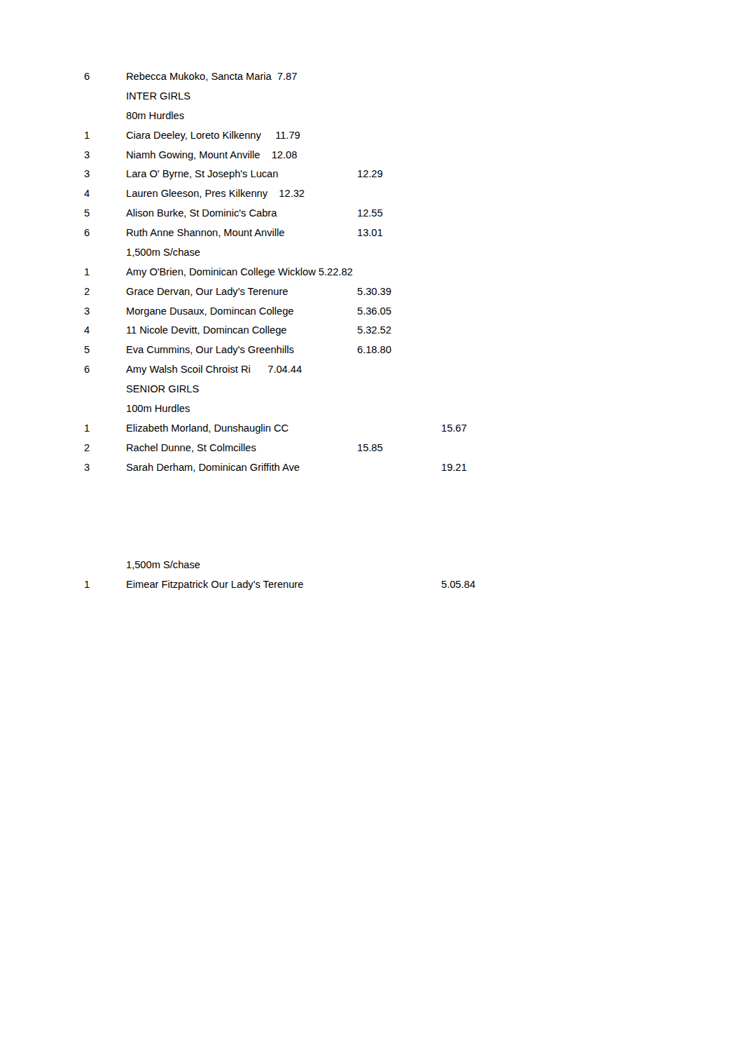| 6 | Rebecca Mukoko, Sancta Maria 7.87 | | |
| | INTER GIRLS | | |
| | 80m Hurdles | | |
| 1 | Ciara Deeley, Loreto Kilkenny 11.79 | | |
| 3 | Niamh Gowing, Mount Anville 12.08 | | |
| 3 | Lara O' Byrne, St Joseph's Lucan | 12.29 | |
| 4 | Lauren Gleeson, Pres Kilkenny 12.32 | | |
| 5 | Alison Burke, St Dominic's Cabra | 12.55 | |
| 6 | Ruth Anne Shannon, Mount Anville | 13.01 | |
| | 1,500m S/chase | | |
| 1 | Amy O'Brien, Dominican College Wicklow 5.22.82 | |
| 2 | Grace Dervan, Our Lady's Terenure | 5.30.39 | |
| 3 | Morgane Dusaux, Domincan College | 5.36.05 | |
| 4 | 11 Nicole Devitt, Domincan College | 5.32.52 | |
| 5 | Eva Cummins, Our Lady's Greenhills | 6.18.80 | |
| 6 | Amy Walsh Scoil Chroist Ri 7.04.44 | | |
| | SENIOR GIRLS | | |
| | 100m Hurdles | | |
| 1 | Elizabeth Morland, Dunshauglin CC | 15.67 |
| 2 | Rachel Dunne, St Colmcilles | 15.85 | |
| 3 | Sarah Derham, Dominican Griffith Ave | 19.21 |
| | 1,500m S/chase | | |
| 1 | Eimear Fitzpatrick Our Lady's Terenure | 5.05.84 |